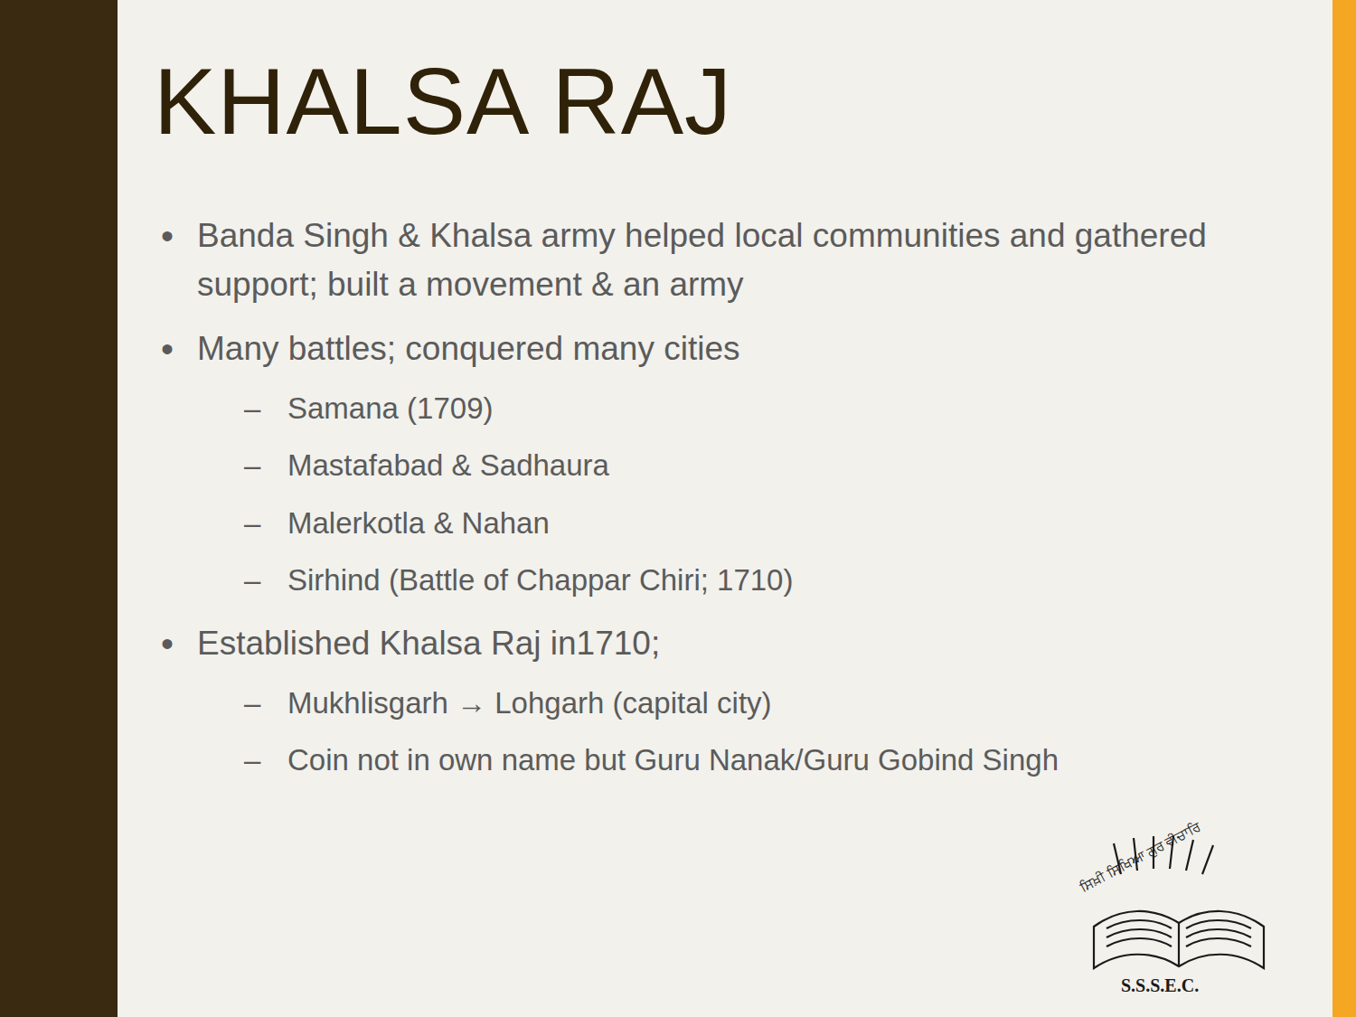Khalsa Raj
Banda Singh & Khalsa army helped local communities and gathered support; built a movement & an army
Many battles; conquered many cities
Samana (1709)
Mastafabad & Sadhaura
Malerkotla & Nahan
Sirhind (Battle of Chappar Chiri; 1710)
Established Khalsa Raj in1710;
Mukhlisgarh → Lohgarh (capital city)
Coin not in own name but Guru Nanak/Guru Gobind Singh
S.S.S.E.C. ਸਿਖ਼ੀ ਸਿਖਿਆ ਗੁਰ ਵੀਚਾਰਿ